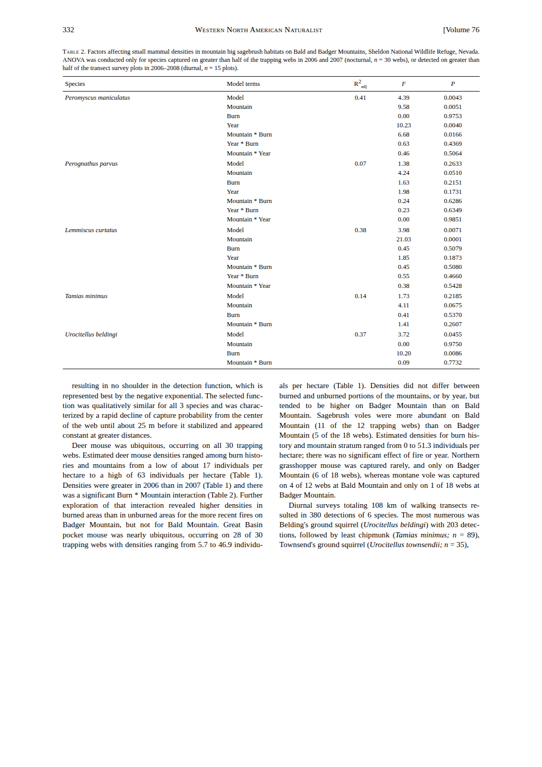332 Western North American Naturalist [Volume 76
Table 2. Factors affecting small mammal densities in mountain big sagebrush habitats on Bald and Badger Mountains, Sheldon National Wildlife Refuge, Nevada. ANOVA was conducted only for species captured on greater than half of the trapping webs in 2006 and 2007 (nocturnal, n = 30 webs), or detected on greater than half of the transect survey plots in 2006–2008 (diurnal, n = 15 plots).
| Species | Model terms | R 2 adj | F | P |
| --- | --- | --- | --- | --- |
| Peromyscus maniculatus | Model | 0.41 | 4.39 | 0.0043 |
| | Mountain | | 9.58 | 0.0051 |
| | Burn | | 0.00 | 0.9753 |
| | Year | | 10.23 | 0.0040 |
| | Mountain * Burn | | 6.68 | 0.0166 |
| | Year * Burn | | 0.63 | 0.4369 |
| | Mountain * Year | | 0.46 | 0.5064 |
| Perognathus parvus | Model | 0.07 | 1.38 | 0.2633 |
| | Mountain | | 4.24 | 0.0510 |
| | Burn | | 1.63 | 0.2151 |
| | Year | | 1.98 | 0.1731 |
| | Mountain * Burn | | 0.24 | 0.6286 |
| | Year * Burn | | 0.23 | 0.6349 |
| | Mountain * Year | | 0.00 | 0.9851 |
| Lemmiscus curtatus | Model | 0.38 | 3.98 | 0.0071 |
| | Mountain | | 21.03 | 0.0001 |
| | Burn | | 0.45 | 0.5079 |
| | Year | | 1.85 | 0.1873 |
| | Mountain * Burn | | 0.45 | 0.5080 |
| | Year * Burn | | 0.55 | 0.4660 |
| | Mountain * Year | | 0.38 | 0.5428 |
| Tamias minimus | Model | 0.14 | 1.73 | 0.2185 |
| | Mountain | | 4.11 | 0.0675 |
| | Burn | | 0.41 | 0.5370 |
| | Mountain * Burn | | 1.41 | 0.2607 |
| Urocitellus beldingi | Model | 0.37 | 3.72 | 0.0455 |
| | Mountain | | 0.00 | 0.9750 |
| | Burn | | 10.20 | 0.0086 |
| | Mountain * Burn | | 0.09 | 0.7732 |
resulting in no shoulder in the detection function, which is represented best by the negative exponential. The selected function was qualitatively similar for all 3 species and was characterized by a rapid decline of capture probability from the center of the web until about 25 m before it stabilized and appeared constant at greater distances.
Deer mouse was ubiquitous, occurring on all 30 trapping webs. Estimated deer mouse densities ranged among burn histories and mountains from a low of about 17 individuals per hectare to a high of 63 individuals per hectare (Table 1). Densities were greater in 2006 than in 2007 (Table 1) and there was a significant Burn * Mountain interaction (Table 2). Further exploration of that interaction revealed higher densities in burned areas than in unburned areas for the more recent fires on Badger Mountain, but not for Bald Mountain. Great Basin pocket mouse was nearly ubiquitous, occurring on 28 of 30 trapping webs with densities ranging from 5.7 to 46.9 individuals per hectare (Table 1). Densities did not differ between burned and unburned portions of the mountains, or by year, but tended to be higher on Badger Mountain than on Bald Mountain. Sagebrush voles were more abundant on Bald Mountain (11 of the 12 trapping webs) than on Badger Mountain (5 of the 18 webs). Estimated densities for burn history and mountain stratum ranged from 0 to 51.3 individuals per hectare; there was no significant effect of fire or year. Northern grasshopper mouse was captured rarely, and only on Badger Mountain (6 of 18 webs), whereas montane vole was captured on 4 of 12 webs at Bald Mountain and only on 1 of 18 webs at Badger Mountain.
Diurnal surveys totaling 108 km of walking transects resulted in 380 detections of 6 species. The most numerous was Belding's ground squirrel (Urocitellus beldingi) with 203 detections, followed by least chipmunk (Tamias minimus; n = 89), Townsend's ground squirrel (Urocitellus townsendii; n = 35),